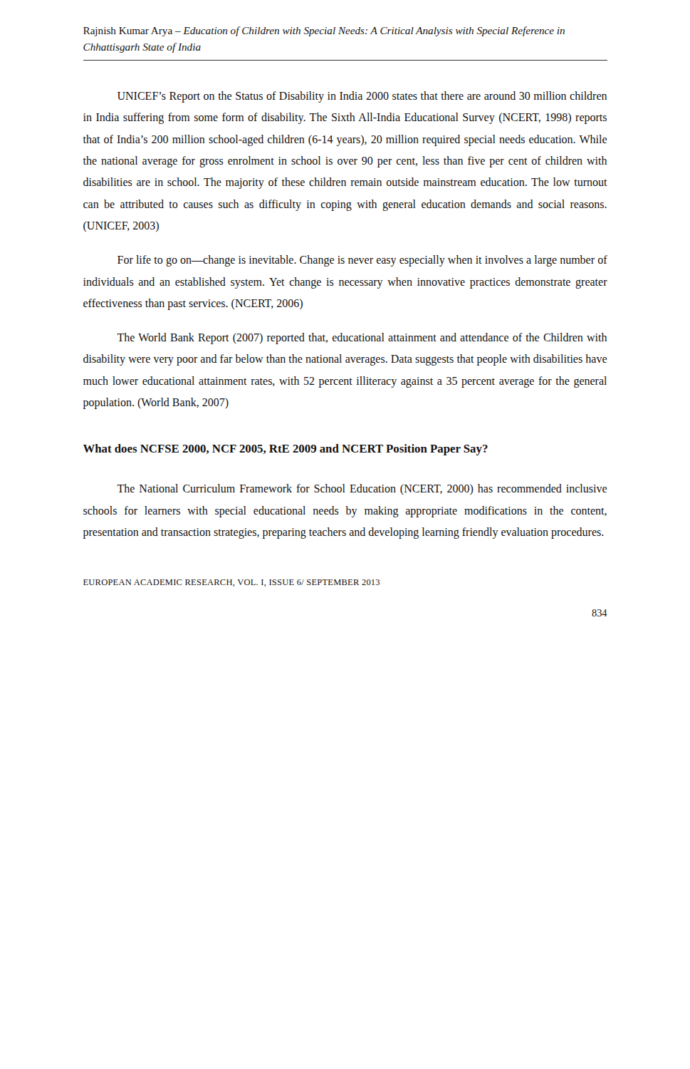Rajnish Kumar Arya – Education of Children with Special Needs: A Critical Analysis with Special Reference in Chhattisgarh State of India
UNICEF’s Report on the Status of Disability in India 2000 states that there are around 30 million children in India suffering from some form of disability. The Sixth All-India Educational Survey (NCERT, 1998) reports that of India’s 200 million school-aged children (6-14 years), 20 million required special needs education. While the national average for gross enrolment in school is over 90 per cent, less than five per cent of children with disabilities are in school. The majority of these children remain outside mainstream education. The low turnout can be attributed to causes such as difficulty in coping with general education demands and social reasons. (UNICEF, 2003)
For life to go on—change is inevitable. Change is never easy especially when it involves a large number of individuals and an established system. Yet change is necessary when innovative practices demonstrate greater effectiveness than past services. (NCERT, 2006)
The World Bank Report (2007) reported that, educational attainment and attendance of the Children with disability were very poor and far below than the national averages. Data suggests that people with disabilities have much lower educational attainment rates, with 52 percent illiteracy against a 35 percent average for the general population. (World Bank, 2007)
What does NCFSE 2000, NCF 2005, RtE 2009 and NCERT Position Paper Say?
The National Curriculum Framework for School Education (NCERT, 2000) has recommended inclusive schools for learners with special educational needs by making appropriate modifications in the content, presentation and transaction strategies, preparing teachers and developing learning friendly evaluation procedures.
EUROPEAN ACADEMIC RESEARCH, VOL. I, ISSUE 6/ SEPTEMBER 2013
834